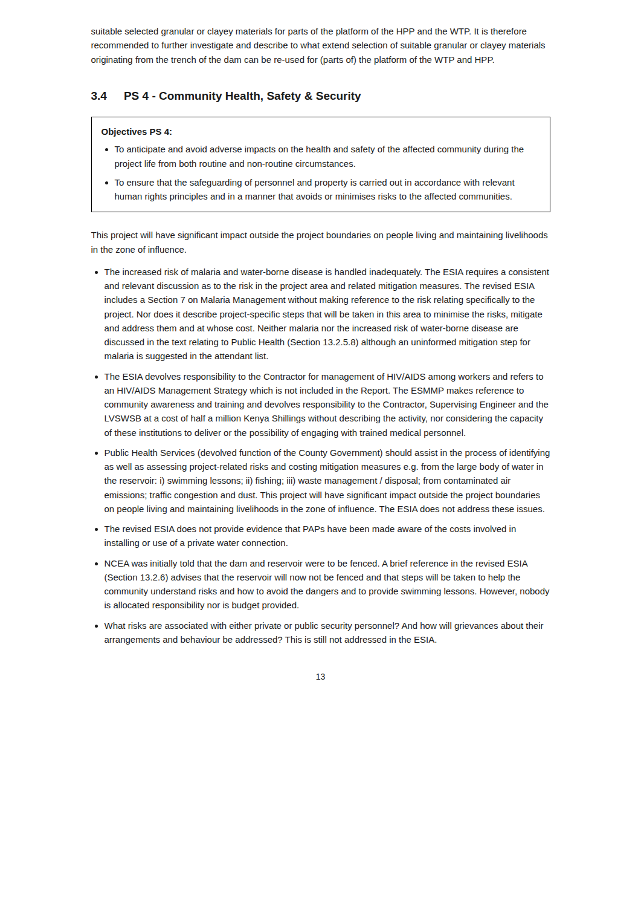suitable selected granular or clayey materials for parts of the platform of the HPP and the WTP. It is therefore recommended to further investigate and describe to what extend selection of suitable granular or clayey materials originating from the trench of the dam can be re-used for (parts of) the platform of the WTP and HPP.
3.4 PS 4 - Community Health, Safety & Security
Objectives PS 4:
To anticipate and avoid adverse impacts on the health and safety of the affected community during the project life from both routine and non-routine circumstances.
To ensure that the safeguarding of personnel and property is carried out in accordance with relevant human rights principles and in a manner that avoids or minimises risks to the affected communities.
This project will have significant impact outside the project boundaries on people living and maintaining livelihoods in the zone of influence.
The increased risk of malaria and water-borne disease is handled inadequately. The ESIA requires a consistent and relevant discussion as to the risk in the project area and related mitigation measures. The revised ESIA includes a Section 7 on Malaria Management without making reference to the risk relating specifically to the project. Nor does it describe project-specific steps that will be taken in this area to minimise the risks, mitigate and address them and at whose cost. Neither malaria nor the increased risk of water-borne disease are discussed in the text relating to Public Health (Section 13.2.5.8) although an uninformed mitigation step for malaria is suggested in the attendant list.
The ESIA devolves responsibility to the Contractor for management of HIV/AIDS among workers and refers to an HIV/AIDS Management Strategy which is not included in the Report. The ESMMP makes reference to community awareness and training and devolves responsibility to the Contractor, Supervising Engineer and the LVSWSB at a cost of half a million Kenya Shillings without describing the activity, nor considering the capacity of these institutions to deliver or the possibility of engaging with trained medical personnel.
Public Health Services (devolved function of the County Government) should assist in the process of identifying as well as assessing project-related risks and costing mitigation measures e.g. from the large body of water in the reservoir: i) swimming lessons; ii) fishing; iii) waste management / disposal; from contaminated air emissions; traffic congestion and dust. This project will have significant impact outside the project boundaries on people living and maintaining livelihoods in the zone of influence. The ESIA does not address these issues.
The revised ESIA does not provide evidence that PAPs have been made aware of the costs involved in installing or use of a private water connection.
NCEA was initially told that the dam and reservoir were to be fenced. A brief reference in the revised ESIA (Section 13.2.6) advises that the reservoir will now not be fenced and that steps will be taken to help the community understand risks and how to avoid the dangers and to provide swimming lessons. However, nobody is allocated responsibility nor is budget provided.
What risks are associated with either private or public security personnel? And how will grievances about their arrangements and behaviour be addressed? This is still not addressed in the ESIA.
13